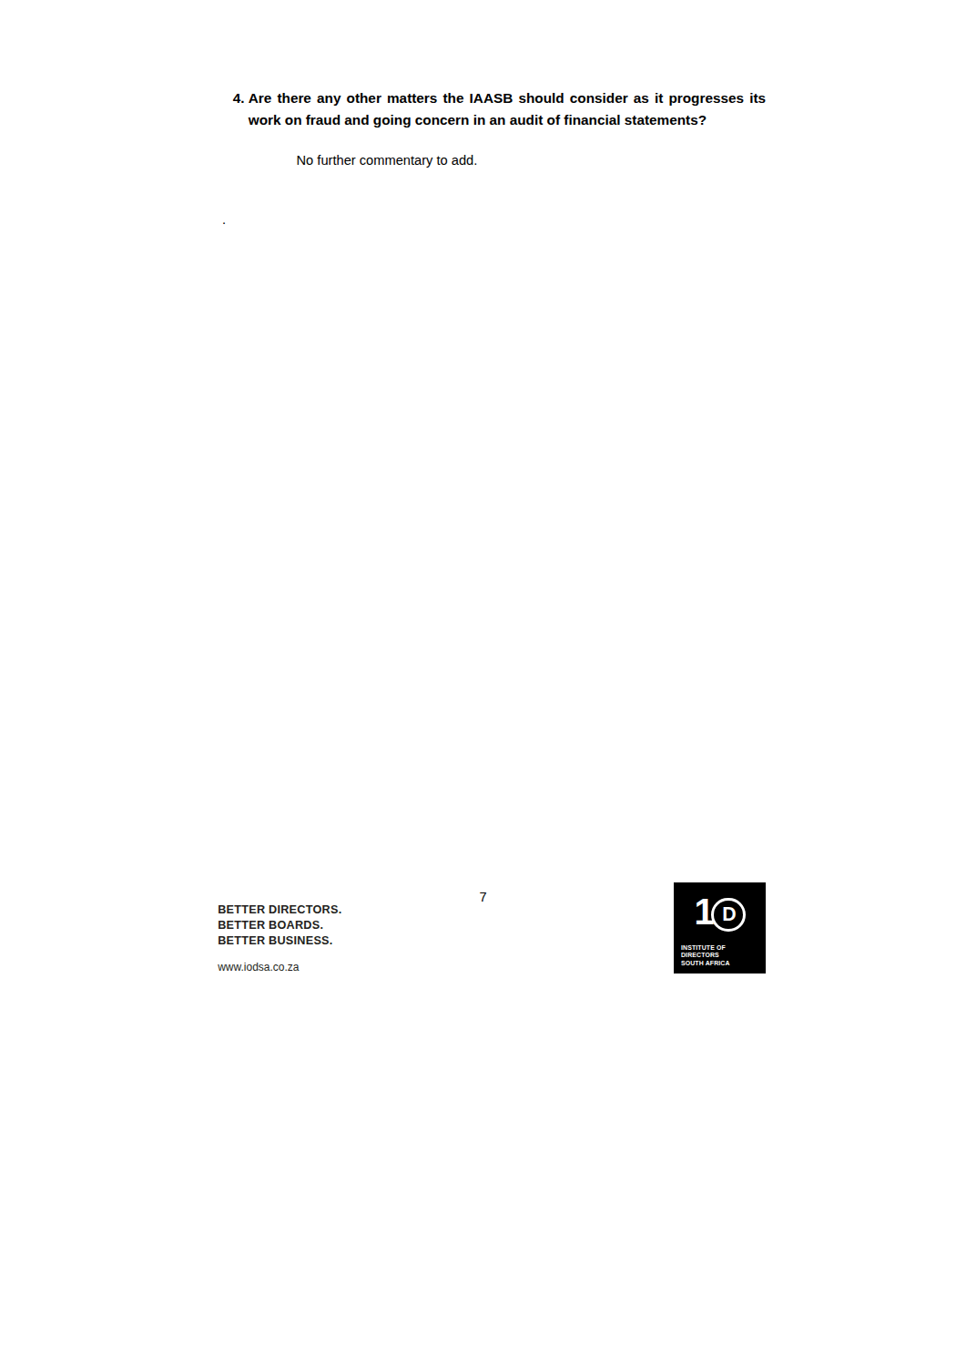Are there any other matters the IAASB should consider as it progresses its work on fraud and going concern in an audit of financial statements?
No further commentary to add.
.
7
BETTER DIRECTORS.
BETTER BOARDS.
BETTER BUSINESS.
www.iodsa.co.za
1D
INSTITUTE OF
DIRECTORS
SOUTH AFRICA